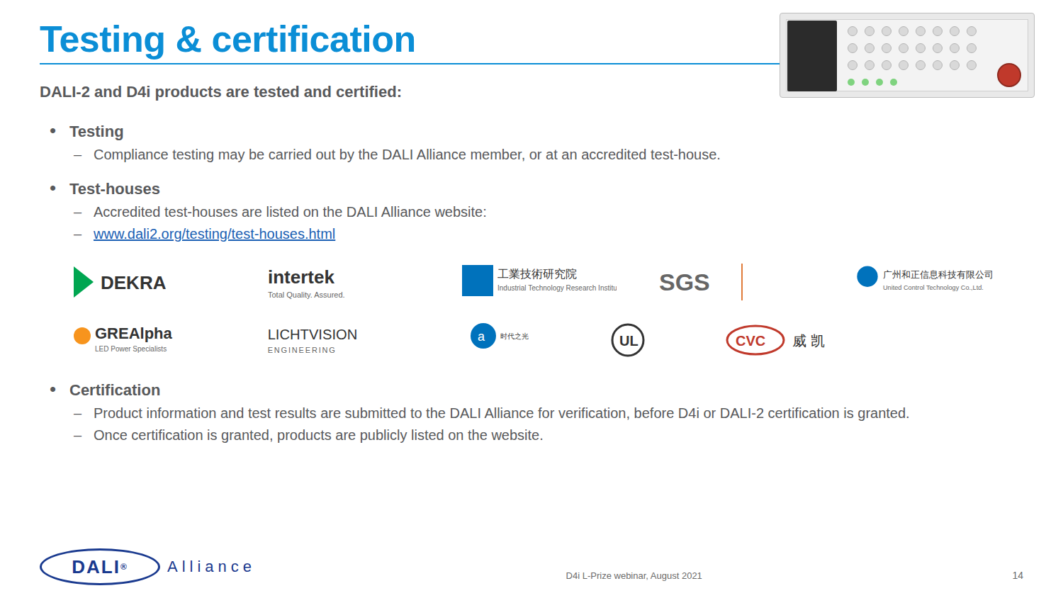Testing & certification
DALI-2 and D4i products are tested and certified:
Testing
Compliance testing may be carried out by the DALI Alliance member, or at an accredited test-house.
Test-houses
Accredited test-houses are listed on the DALI Alliance website:
www.dali2.org/testing/test-houses.html
Certification
Product information and test results are submitted to the DALI Alliance for verification, before D4i or DALI-2 certification is granted.
Once certification is granted, products are publicly listed on the website.
DALI®
Alliance
D4i L-Prize webinar, August 2021
14